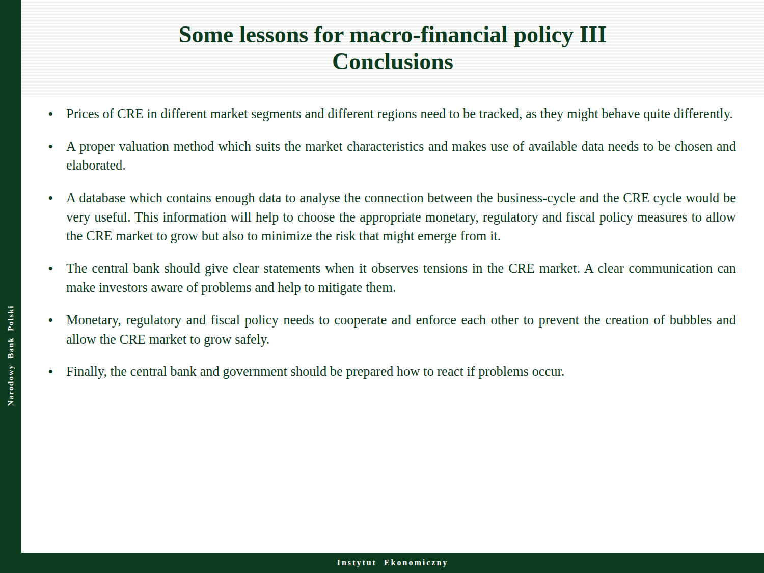Narodowy Bank Polski
Some lessons for macro-financial policy III
Conclusions
Prices of CRE in different market segments and different regions need to be tracked, as they might behave quite differently.
A proper valuation method which suits the market characteristics and makes use of available data needs to be chosen and elaborated.
A database which contains enough data to analyse the connection between the business-cycle and the CRE cycle would be very useful. This information will help to choose the appropriate monetary, regulatory and fiscal policy measures to allow the CRE market to grow but also to minimize the risk that might emerge from it.
The central bank should give clear statements when it observes tensions in the CRE market. A clear communication can make investors aware of problems and help to mitigate them.
Monetary, regulatory and fiscal policy needs to cooperate and enforce each other to prevent the creation of bubbles and allow the CRE market to grow safely.
Finally, the central bank and government should be prepared how to react if problems occur.
6
Instytut Ekonomiczny